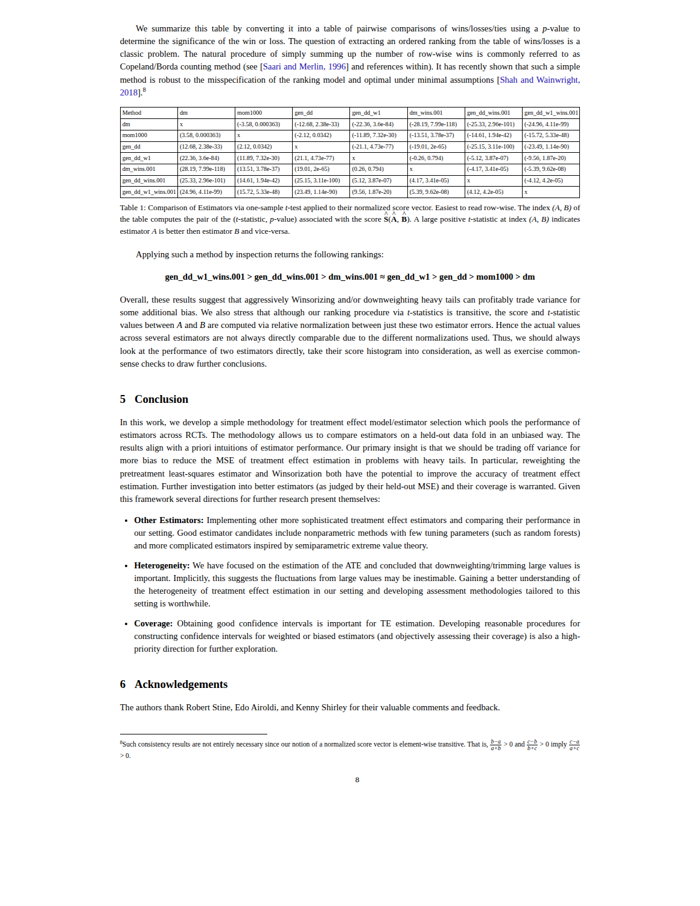We summarize this table by converting it into a table of pairwise comparisons of wins/losses/ties using a p-value to determine the significance of the win or loss. The question of extracting an ordered ranking from the table of wins/losses is a classic problem. The natural procedure of simply summing up the number of row-wise wins is commonly referred to as Copeland/Borda counting method (see [Saari and Merlin, 1996] and references within). It has recently shown that such a simple method is robust to the misspecification of the ranking model and optimal under minimal assumptions [Shah and Wainwright, 2018].8
| Method | dm | mom1000 | gen_dd | gen_dd_w1 | dm_wins.001 | gen_dd_wins.001 | gen_dd_w1_wins.001 |
| --- | --- | --- | --- | --- | --- | --- | --- |
| dm | x | (-3.58, 0.000363) | (-12.68, 2.38e-33) | (-22.36, 3.6e-84) | (-28.19, 7.99e-118) | (-25.33, 2.96e-101) | (-24.96, 4.11e-99) |
| mom1000 | (3.58, 0.000363) | x | (-2.12, 0.0342) | (-11.89, 7.32e-30) | (-13.51, 3.78e-37) | (-14.61, 1.94e-42) | (-15.72, 5.33e-48) |
| gen_dd | (12.68, 2.38e-33) | (2.12, 0.0342) | x | (-21.1, 4.73e-77) | (-19.01, 2e-65) | (-25.15, 3.11e-100) | (-23.49, 1.14e-90) |
| gen_dd_w1 | (22.36, 3.6e-84) | (11.89, 7.32e-30) | (21.1, 4.73e-77) | x | (-0.26, 0.794) | (-5.12, 3.87e-07) | (-9.56, 1.87e-20) |
| dm_wins.001 | (28.19, 7.99e-118) | (13.51, 3.78e-37) | (19.01, 2e-65) | (0.26, 0.794) | x | (-4.17, 3.41e-05) | (-5.39, 9.62e-08) |
| gen_dd_wins.001 | (25.33, 2.96e-101) | (14.61, 1.94e-42) | (25.15, 3.11e-100) | (5.12, 3.87e-07) | (4.17, 3.41e-05) | x | (-4.12, 4.2e-05) |
| gen_dd_w1_wins.001 | (24.96, 4.11e-99) | (15.72, 5.33e-48) | (23.49, 1.14e-90) | (9.56, 1.87e-20) | (5.39, 9.62e-08) | (4.12, 4.2e-05) | x |
Table 1: Comparison of Estimators via one-sample t-test applied to their normalized score vector. Easiest to read row-wise. The index (A, B) of the table computes the pair of the (t-statistic, p-value) associated with the score S(A, B). A large positive t-statistic at index (A, B) indicates estimator A is better then estimator B and vice-versa.
Applying such a method by inspection returns the following rankings:
gen_dd_w1_wins.001 > gen_dd_wins.001 > dm_wins.001 ≈ gen_dd_w1 > gen_dd > mom1000 > dm
Overall, these results suggest that aggressively Winsorizing and/or downweighting heavy tails can profitably trade variance for some additional bias. We also stress that although our ranking procedure via t-statistics is transitive, the score and t-statistic values between A and B are computed via relative normalization between just these two estimator errors. Hence the actual values across several estimators are not always directly comparable due to the different normalizations used. Thus, we should always look at the performance of two estimators directly, take their score histogram into consideration, as well as exercise common-sense checks to draw further conclusions.
5 Conclusion
In this work, we develop a simple methodology for treatment effect model/estimator selection which pools the performance of estimators across RCTs. The methodology allows us to compare estimators on a held-out data fold in an unbiased way. The results align with a priori intuitions of estimator performance. Our primary insight is that we should be trading off variance for more bias to reduce the MSE of treatment effect estimation in problems with heavy tails. In particular, reweighting the pretreatment least-squares estimator and Winsorization both have the potential to improve the accuracy of treatment effect estimation. Further investigation into better estimators (as judged by their held-out MSE) and their coverage is warranted. Given this framework several directions for further research present themselves:
Other Estimators: Implementing other more sophisticated treatment effect estimators and comparing their performance in our setting. Good estimator candidates include nonparametric methods with few tuning parameters (such as random forests) and more complicated estimators inspired by semiparametric extreme value theory.
Heterogeneity: We have focused on the estimation of the ATE and concluded that downweighting/trimming large values is important. Implicitly, this suggests the fluctuations from large values may be inestimable. Gaining a better understanding of the heterogeneity of treatment effect estimation in our setting and developing assessment methodologies tailored to this setting is worthwhile.
Coverage: Obtaining good confidence intervals is important for TE estimation. Developing reasonable procedures for constructing confidence intervals for weighted or biased estimators (and objectively assessing their coverage) is also a high-priority direction for further exploration.
6 Acknowledgements
The authors thank Robert Stine, Edo Airoldi, and Kenny Shirley for their valuable comments and feedback.
8Such consistency results are not entirely necessary since our notion of a normalized score vector is element-wise transitive. That is, b−a a+b > 0 and c−b b+c > 0 imply c−a a+c > 0.
8